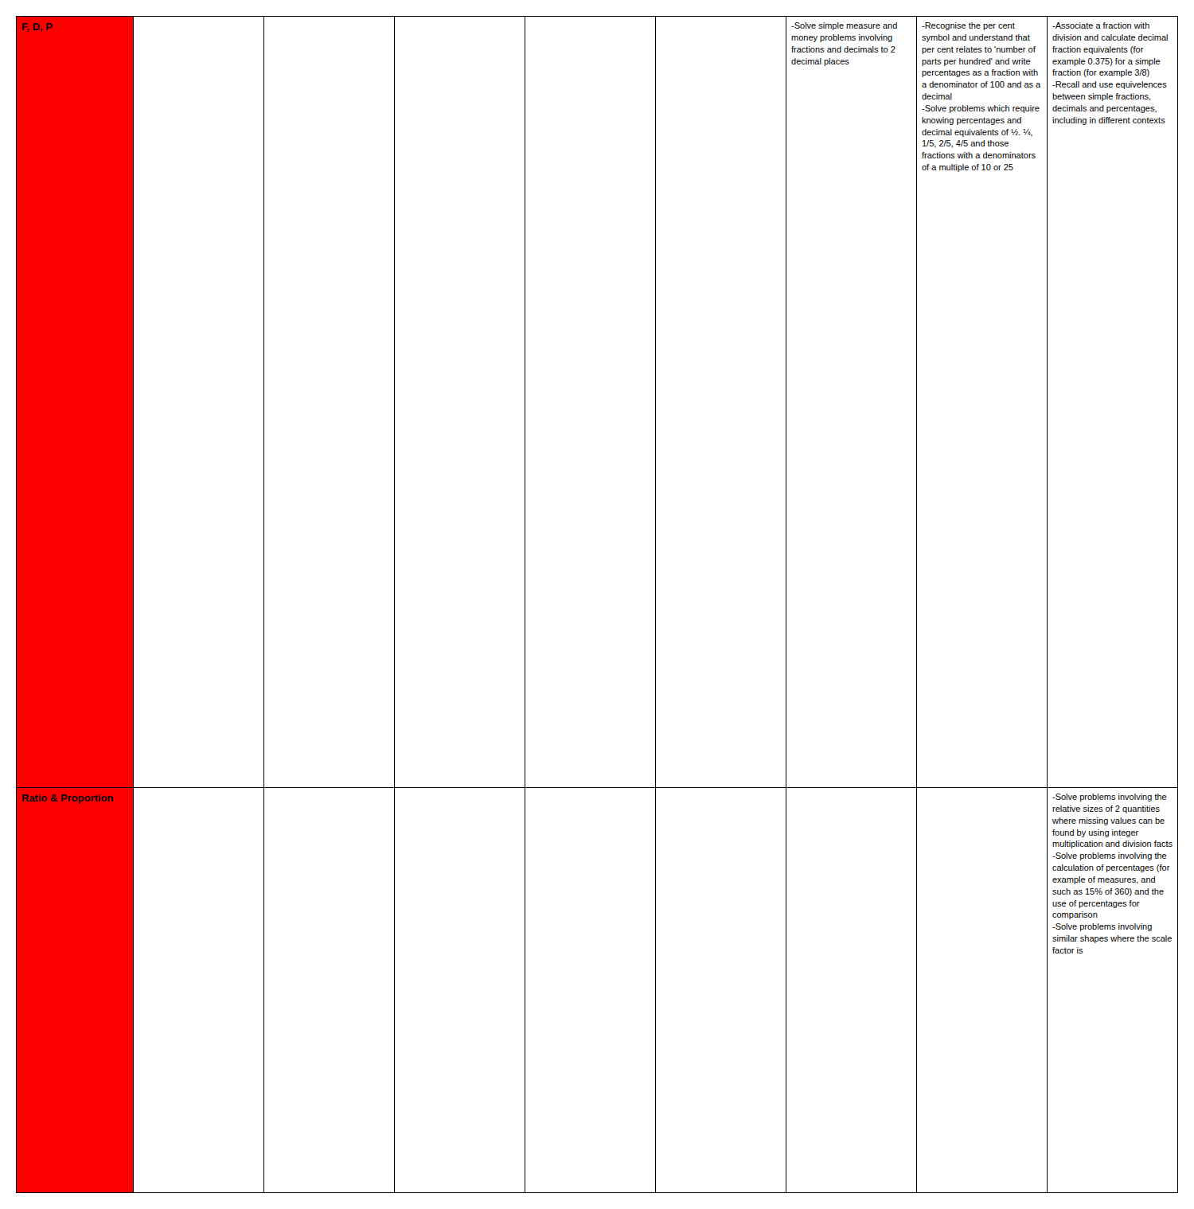| F, D, P | | | | | | -Solve simple measure and money problems involving fractions and decimals to 2 decimal places | -Recognise the per cent symbol and understand that per cent relates to 'number of parts per hundred' and write percentages as a fraction with a denominator of 100 and as a decimal -Solve problems which require knowing percentages and decimal equivalents of ½. ¼, 1/5, 2/5, 4/5 and those fractions with a denominators of a multiple of 10 or 25 | -Associate a fraction with division and calculate decimal fraction equivalents (for example 0.375) for a simple fraction (for example 3/8) -Recall and use equivelences between simple fractions, decimals and percentages, including in different contexts |
| Ratio & Proportion | | | | | | | | -Solve problems involving the relative sizes of 2 quantities where missing values can be found by using integer multiplication and division facts -Solve problems involving the calculation of percentages (for example of measures, and such as 15% of 360) and the use of percentages for comparison -Solve problems involving similar shapes where the scale factor is |